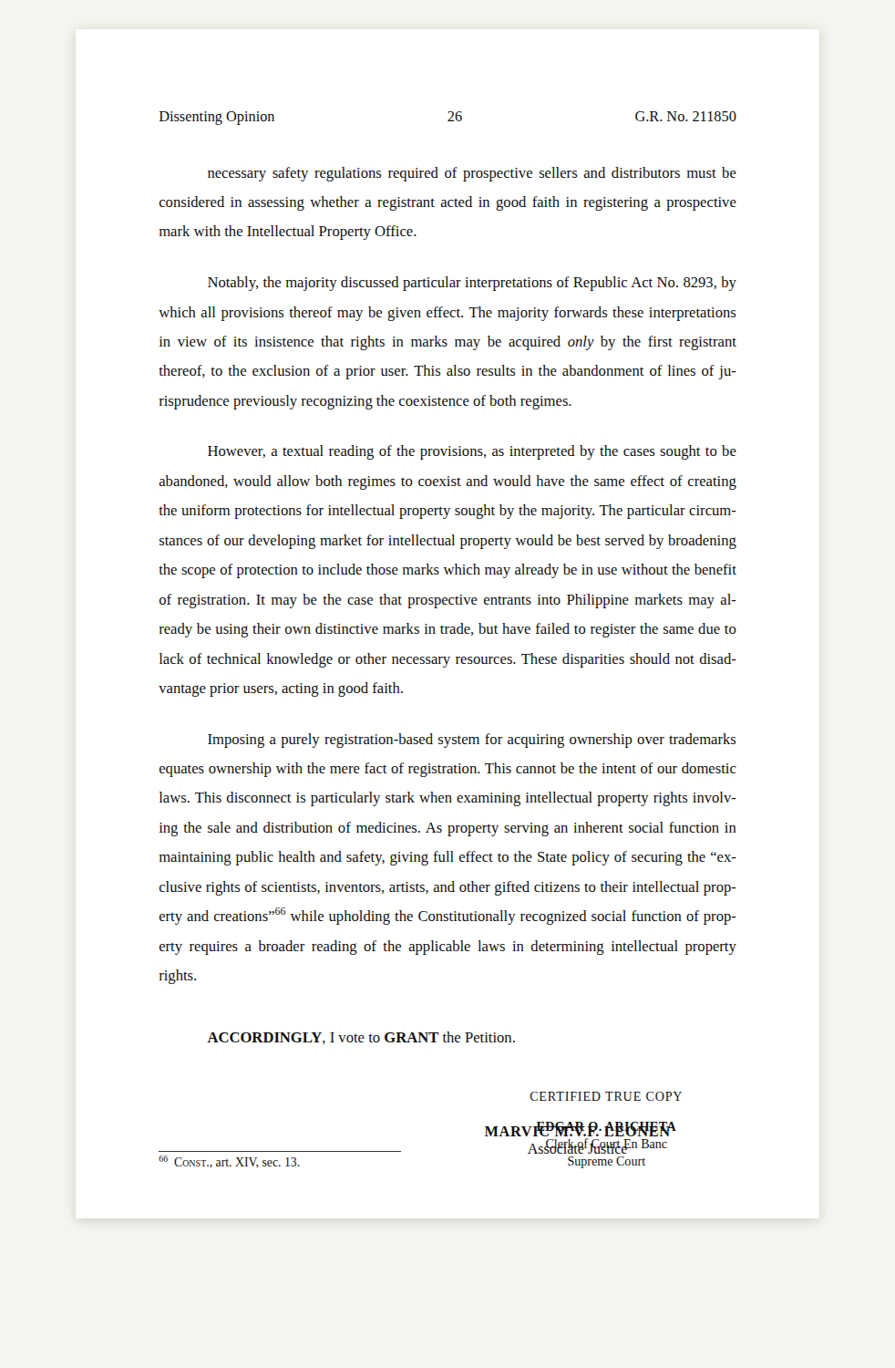Dissenting Opinion
26
G.R. No. 211850
necessary safety regulations required of prospective sellers and distributors must be considered in assessing whether a registrant acted in good faith in registering a prospective mark with the Intellectual Property Office.
Notably, the majority discussed particular interpretations of Republic Act No. 8293, by which all provisions thereof may be given effect. The majority forwards these interpretations in view of its insistence that rights in marks may be acquired only by the first registrant thereof, to the exclusion of a prior user. This also results in the abandonment of lines of jurisprudence previously recognizing the coexistence of both regimes.
However, a textual reading of the provisions, as interpreted by the cases sought to be abandoned, would allow both regimes to coexist and would have the same effect of creating the uniform protections for intellectual property sought by the majority. The particular circumstances of our developing market for intellectual property would be best served by broadening the scope of protection to include those marks which may already be in use without the benefit of registration. It may be the case that prospective entrants into Philippine markets may already be using their own distinctive marks in trade, but have failed to register the same due to lack of technical knowledge or other necessary resources. These disparities should not disadvantage prior users, acting in good faith.
Imposing a purely registration-based system for acquiring ownership over trademarks equates ownership with the mere fact of registration. This cannot be the intent of our domestic laws. This disconnect is particularly stark when examining intellectual property rights involving the sale and distribution of medicines. As property serving an inherent social function in maintaining public health and safety, giving full effect to the State policy of securing the “exclusive rights of scientists, inventors, artists, and other gifted citizens to their intellectual property and creations”66 while upholding the Constitutionally recognized social function of property requires a broader reading of the applicable laws in determining intellectual property rights.
ACCORDINGLY, I vote to GRANT the Petition.
​
MARVIC M.V.F. LEONEN
Associate Justice
66 Const., art. XIV, sec. 13.
CERTIFIED TRUE COPY
EDGAR O. ARICHETA
Clerk of Court En Banc
Supreme Court